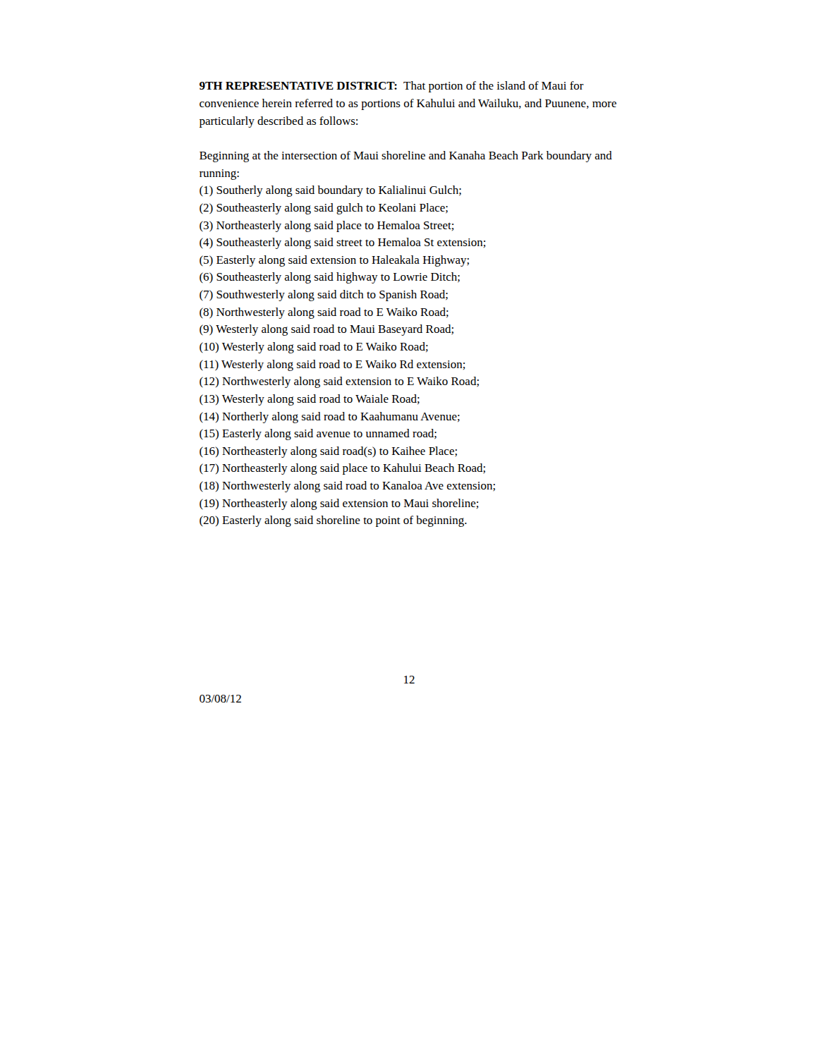9TH REPRESENTATIVE DISTRICT: That portion of the island of Maui for convenience herein referred to as portions of Kahului and Wailuku, and Puunene, more particularly described as follows:
Beginning at the intersection of Maui shoreline and Kanaha Beach Park boundary and running:
(1) Southerly along said boundary to Kalialinui Gulch;
(2) Southeasterly along said gulch to Keolani Place;
(3) Northeasterly along said place to Hemaloa Street;
(4) Southeasterly along said street to Hemaloa St extension;
(5) Easterly along said extension to Haleakala Highway;
(6) Southeasterly along said highway to Lowrie Ditch;
(7) Southwesterly along said ditch to Spanish Road;
(8) Northwesterly along said road to E Waiko Road;
(9) Westerly along said road to Maui Baseyard Road;
(10) Westerly along said road to E Waiko Road;
(11) Westerly along said road to E Waiko Rd extension;
(12) Northwesterly along said extension to E Waiko Road;
(13) Westerly along said road to Waiale Road;
(14) Northerly along said road to Kaahumanu Avenue;
(15) Easterly along said avenue to unnamed road;
(16) Northeasterly along said road(s) to Kaihee Place;
(17) Northeasterly along said place to Kahului Beach Road;
(18) Northwesterly along said road to Kanaloa Ave extension;
(19) Northeasterly along said extension to Maui shoreline;
(20) Easterly along said shoreline to point of beginning.
12
03/08/12